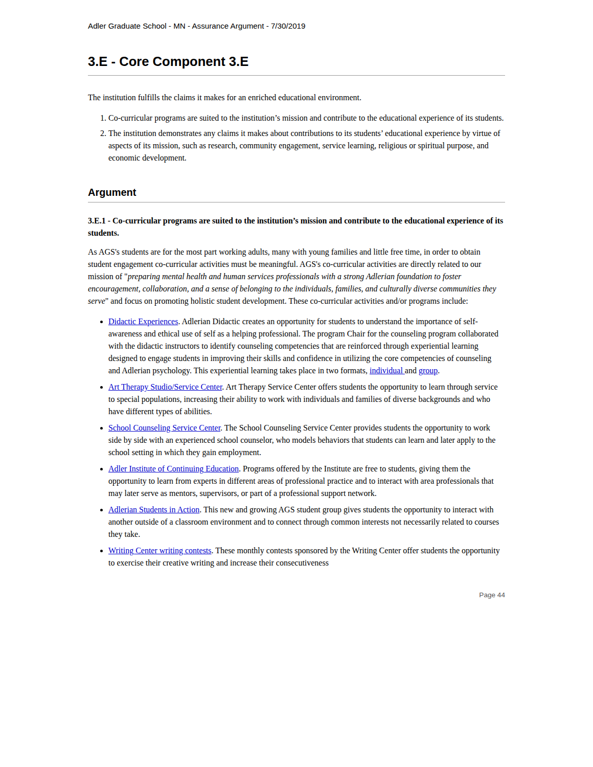Adler Graduate School - MN - Assurance Argument - 7/30/2019
3.E - Core Component 3.E
The institution fulfills the claims it makes for an enriched educational environment.
Co-curricular programs are suited to the institution’s mission and contribute to the educational experience of its students.
The institution demonstrates any claims it makes about contributions to its students’ educational experience by virtue of aspects of its mission, such as research, community engagement, service learning, religious or spiritual purpose, and economic development.
Argument
3.E.1 - Co-curricular programs are suited to the institution’s mission and contribute to the educational experience of its students.
As AGS's students are for the most part working adults, many with young families and little free time, in order to obtain student engagement co-curricular activities must be meaningful. AGS's co-curricular activities are directly related to our mission of "preparing mental health and human services professionals with a strong Adlerian foundation to foster encouragement, collaboration, and a sense of belonging to the individuals, families, and culturally diverse communities they serve" and focus on promoting holistic student development. These co-curricular activities and/or programs include:
Didactic Experiences. Adlerian Didactic creates an opportunity for students to understand the importance of self-awareness and ethical use of self as a helping professional. The program Chair for the counseling program collaborated with the didactic instructors to identify counseling competencies that are reinforced through experiential learning designed to engage students in improving their skills and confidence in utilizing the core competencies of counseling and Adlerian psychology. This experiential learning takes place in two formats, individual and group.
Art Therapy Studio/Service Center. Art Therapy Service Center offers students the opportunity to learn through service to special populations, increasing their ability to work with individuals and families of diverse backgrounds and who have different types of abilities.
School Counseling Service Center. The School Counseling Service Center provides students the opportunity to work side by side with an experienced school counselor, who models behaviors that students can learn and later apply to the school setting in which they gain employment.
Adler Institute of Continuing Education. Programs offered by the Institute are free to students, giving them the opportunity to learn from experts in different areas of professional practice and to interact with area professionals that may later serve as mentors, supervisors, or part of a professional support network.
Adlerian Students in Action. This new and growing AGS student group gives students the opportunity to interact with another outside of a classroom environment and to connect through common interests not necessarily related to courses they take.
Writing Center writing contests. These monthly contests sponsored by the Writing Center offer students the opportunity to exercise their creative writing and increase their consecutiveness
Page 44